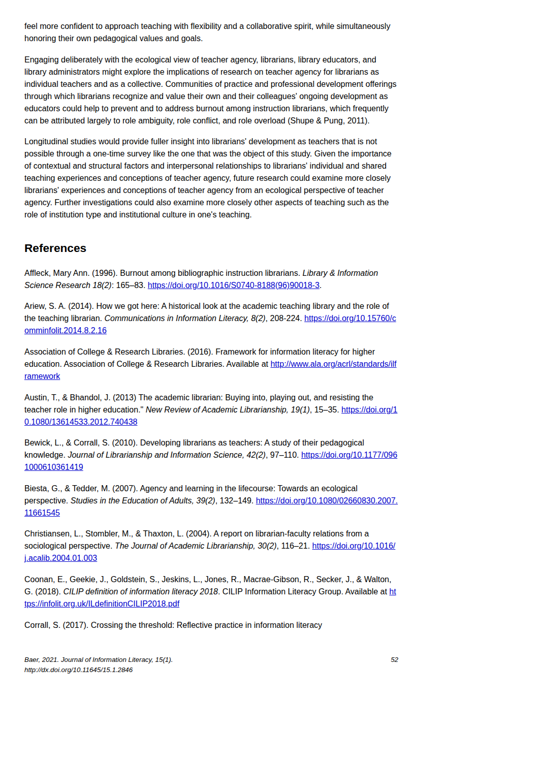feel more confident to approach teaching with flexibility and a collaborative spirit, while simultaneously honoring their own pedagogical values and goals.
Engaging deliberately with the ecological view of teacher agency, librarians, library educators, and library administrators might explore the implications of research on teacher agency for librarians as individual teachers and as a collective. Communities of practice and professional development offerings through which librarians recognize and value their own and their colleagues' ongoing development as educators could help to prevent and to address burnout among instruction librarians, which frequently can be attributed largely to role ambiguity, role conflict, and role overload (Shupe & Pung, 2011).
Longitudinal studies would provide fuller insight into librarians' development as teachers that is not possible through a one-time survey like the one that was the object of this study. Given the importance of contextual and structural factors and interpersonal relationships to librarians' individual and shared teaching experiences and conceptions of teacher agency, future research could examine more closely librarians' experiences and conceptions of teacher agency from an ecological perspective of teacher agency. Further investigations could also examine more closely other aspects of teaching such as the role of institution type and institutional culture in one's teaching.
References
Affleck, Mary Ann. (1996). Burnout among bibliographic instruction librarians. Library & Information Science Research 18(2): 165–83. https://doi.org/10.1016/S0740-8188(96)90018-3.
Ariew, S. A. (2014). How we got here: A historical look at the academic teaching library and the role of the teaching librarian. Communications in Information Literacy, 8(2), 208-224. https://doi.org/10.15760/comminfolit.2014.8.2.16
Association of College & Research Libraries. (2016). Framework for information literacy for higher education. Association of College & Research Libraries. Available at http://www.ala.org/acrl/standards/ilframework
Austin, T., & Bhandol, J. (2013) The academic librarian: Buying into, playing out, and resisting the teacher role in higher education." New Review of Academic Librarianship, 19(1), 15–35. https://doi.org/10.1080/13614533.2012.740438
Bewick, L., & Corrall, S. (2010). Developing librarians as teachers: A study of their pedagogical knowledge. Journal of Librarianship and Information Science, 42(2), 97–110. https://doi.org/10.1177/0961000610361419
Biesta, G., & Tedder, M. (2007). Agency and learning in the lifecourse: Towards an ecological perspective. Studies in the Education of Adults, 39(2), 132–149. https://doi.org/10.1080/02660830.2007.11661545
Christiansen, L., Stombler, M., & Thaxton, L. (2004). A report on librarian-faculty relations from a sociological perspective. The Journal of Academic Librarianship, 30(2), 116–21. https://doi.org/10.1016/j.acalib.2004.01.003
Coonan, E., Geekie, J., Goldstein, S., Jeskins, L., Jones, R., Macrae-Gibson, R., Secker, J., & Walton, G. (2018). CILIP definition of information literacy 2018. CILIP Information Literacy Group. Available at https://infolit.org.uk/ILdefinitionCILIP2018.pdf
Corrall, S. (2017). Crossing the threshold: Reflective practice in information literacy
Baer, 2021. Journal of Information Literacy, 15(1).
http://dx.doi.org/10.11645/15.1.2846
52